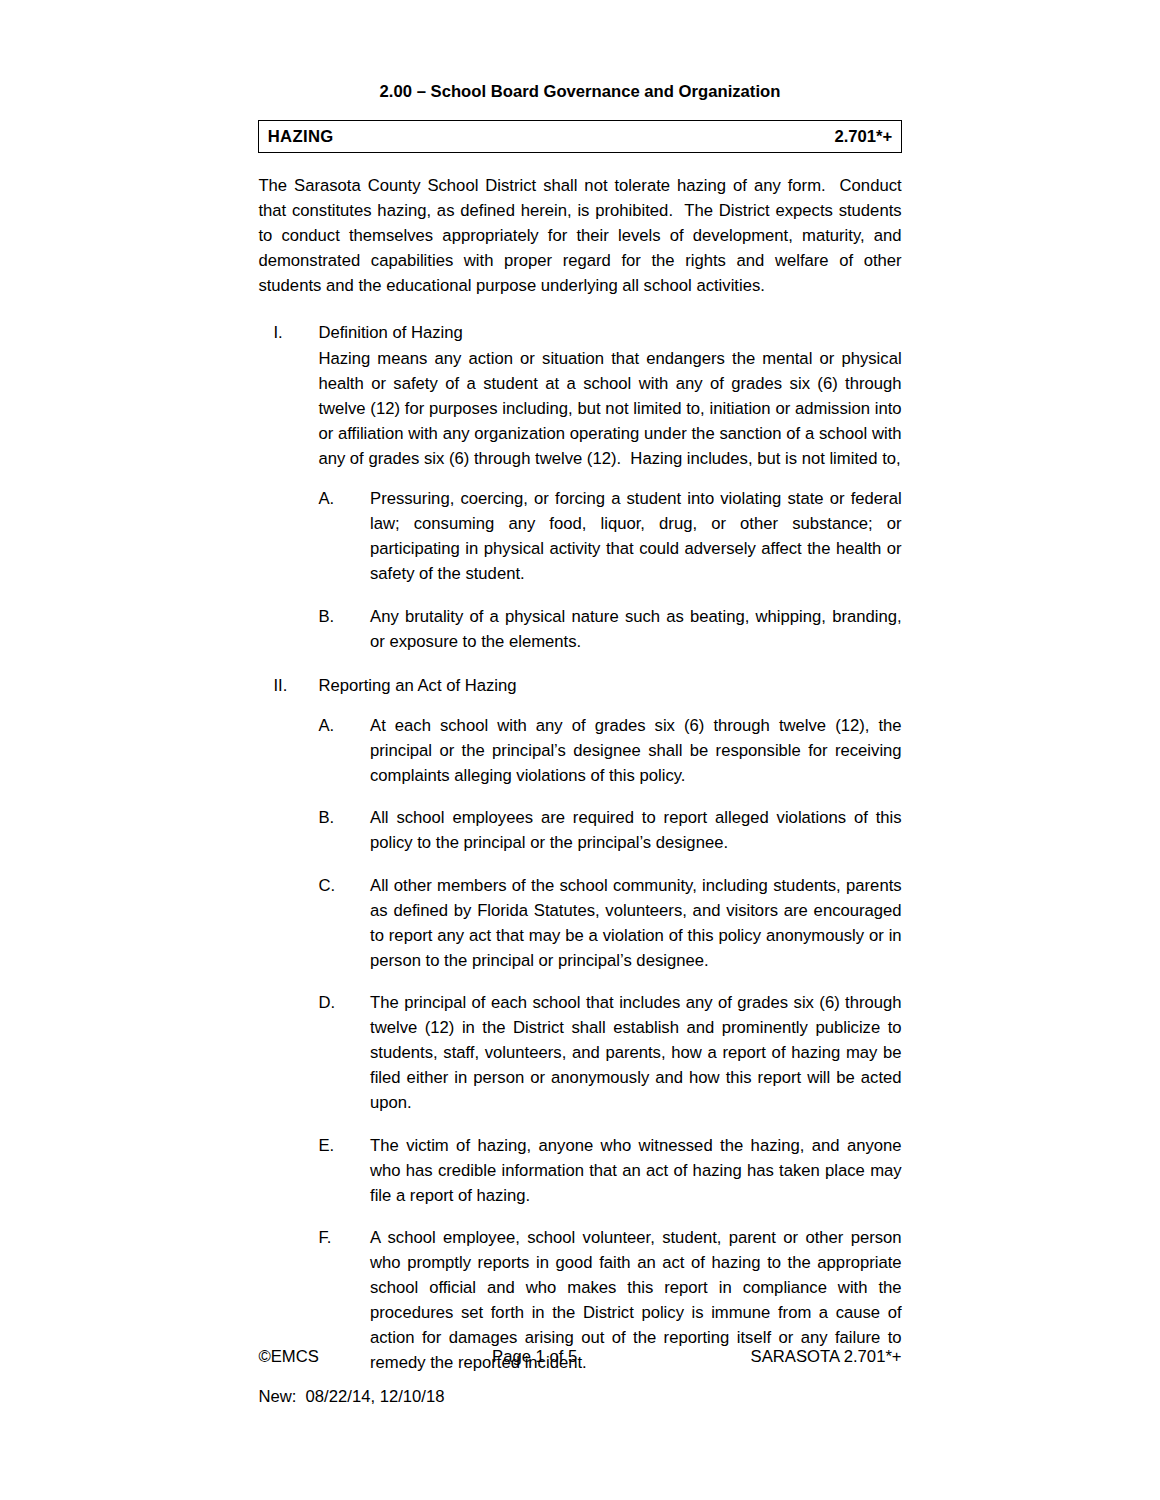2.00 – School Board Governance and Organization
HAZING 2.701*+
The Sarasota County School District shall not tolerate hazing of any form. Conduct that constitutes hazing, as defined herein, is prohibited. The District expects students to conduct themselves appropriately for their levels of development, maturity, and demonstrated capabilities with proper regard for the rights and welfare of other students and the educational purpose underlying all school activities.
I.
Definition of Hazing
Hazing means any action or situation that endangers the mental or physical health or safety of a student at a school with any of grades six (6) through twelve (12) for purposes including, but not limited to, initiation or admission into or affiliation with any organization operating under the sanction of a school with any of grades six (6) through twelve (12). Hazing includes, but is not limited to,
A. Pressuring, coercing, or forcing a student into violating state or federal law; consuming any food, liquor, drug, or other substance; or participating in physical activity that could adversely affect the health or safety of the student.
B. Any brutality of a physical nature such as beating, whipping, branding, or exposure to the elements.
II.
Reporting an Act of Hazing
A. At each school with any of grades six (6) through twelve (12), the principal or the principal’s designee shall be responsible for receiving complaints alleging violations of this policy.
B. All school employees are required to report alleged violations of this policy to the principal or the principal’s designee.
C. All other members of the school community, including students, parents as defined by Florida Statutes, volunteers, and visitors are encouraged to report any act that may be a violation of this policy anonymously or in person to the principal or principal’s designee.
D. The principal of each school that includes any of grades six (6) through twelve (12) in the District shall establish and prominently publicize to students, staff, volunteers, and parents, how a report of hazing may be filed either in person or anonymously and how this report will be acted upon.
E. The victim of hazing, anyone who witnessed the hazing, and anyone who has credible information that an act of hazing has taken place may file a report of hazing.
F. A school employee, school volunteer, student, parent or other person who promptly reports in good faith an act of hazing to the appropriate school official and who makes this report in compliance with the procedures set forth in the District policy is immune from a cause of action for damages arising out of the reporting itself or any failure to remedy the reported incident.
©EMCS Page 1 of 5 SARASOTA 2.701*+
New: 08/22/14, 12/10/18